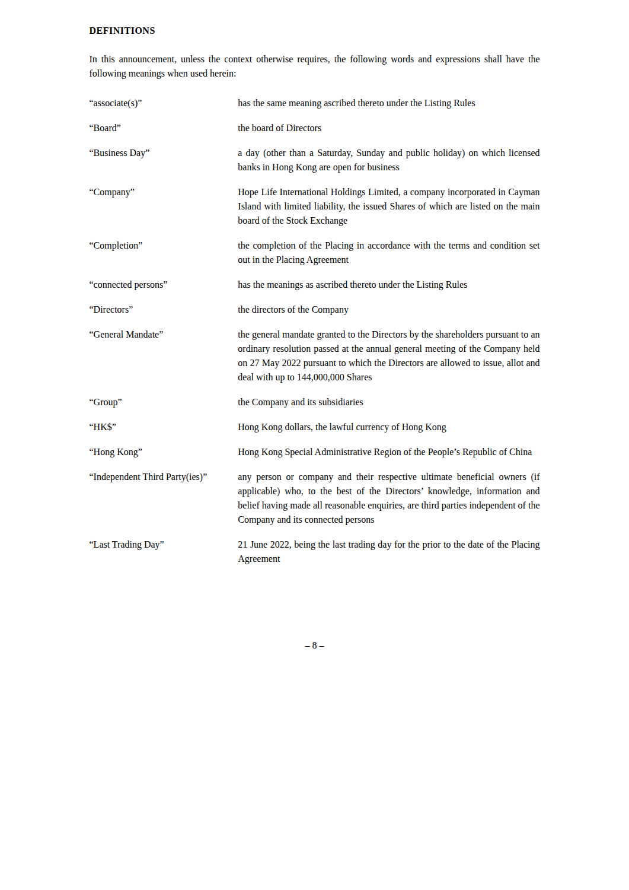DEFINITIONS
In this announcement, unless the context otherwise requires, the following words and expressions shall have the following meanings when used herein:
| “associate(s)” | has the same meaning ascribed thereto under the Listing Rules |
| “Board” | the board of Directors |
| “Business Day” | a day (other than a Saturday, Sunday and public holiday) on which licensed banks in Hong Kong are open for business |
| “Company” | Hope Life International Holdings Limited, a company incorporated in Cayman Island with limited liability, the issued Shares of which are listed on the main board of the Stock Exchange |
| “Completion” | the completion of the Placing in accordance with the terms and condition set out in the Placing Agreement |
| “connected persons” | has the meanings as ascribed thereto under the Listing Rules |
| “Directors” | the directors of the Company |
| “General Mandate” | the general mandate granted to the Directors by the shareholders pursuant to an ordinary resolution passed at the annual general meeting of the Company held on 27 May 2022 pursuant to which the Directors are allowed to issue, allot and deal with up to 144,000,000 Shares |
| “Group” | the Company and its subsidiaries |
| “HK$” | Hong Kong dollars, the lawful currency of Hong Kong |
| “Hong Kong” | Hong Kong Special Administrative Region of the People’s Republic of China |
| “Independent Third Party(ies)” | any person or company and their respective ultimate beneficial owners (if applicable) who, to the best of the Directors’ knowledge, information and belief having made all reasonable enquiries, are third parties independent of the Company and its connected persons |
| “Last Trading Day” | 21 June 2022, being the last trading day for the prior to the date of the Placing Agreement |
– 8 –